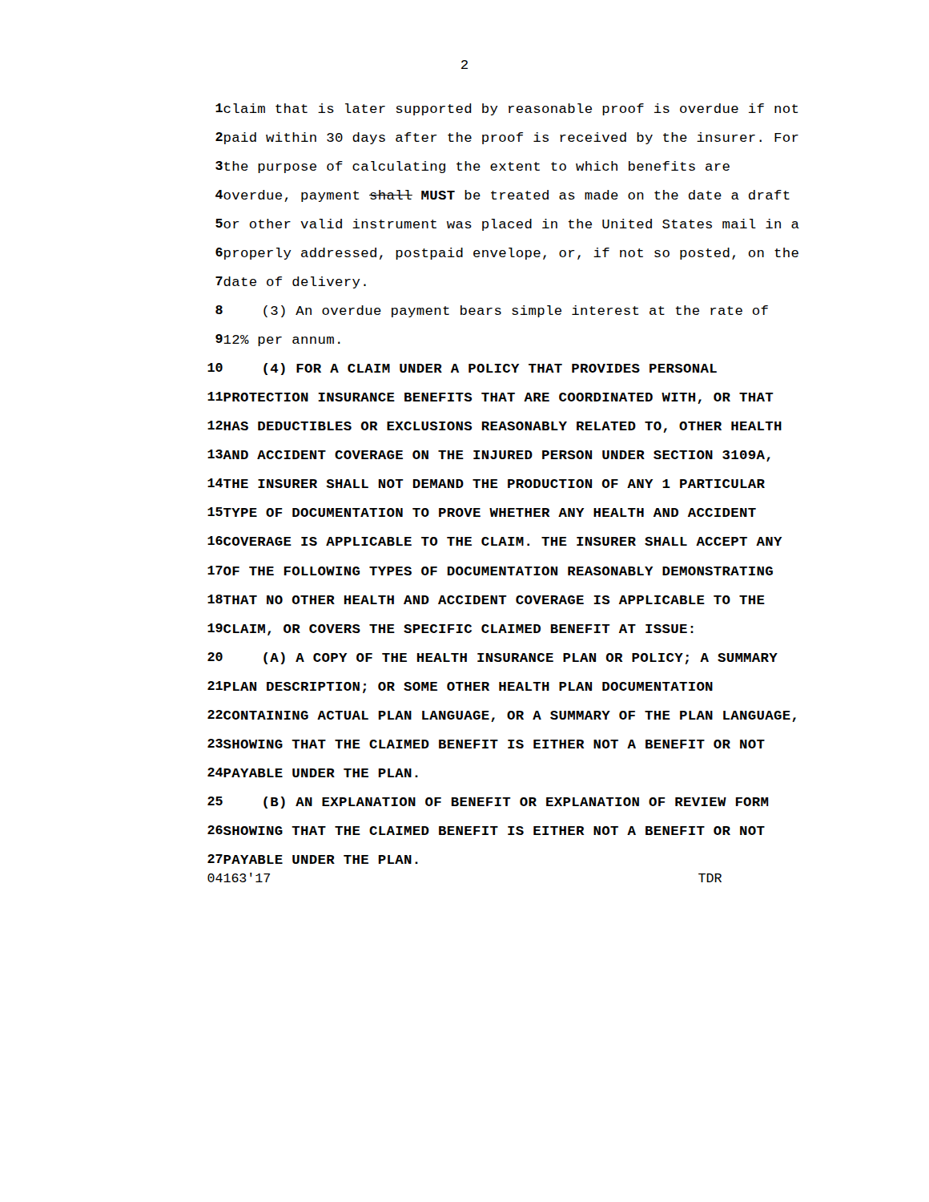2
| 1 | claim that is later supported by reasonable proof is overdue if not |
| 2 | paid within 30 days after the proof is received by the insurer. For |
| 3 | the purpose of calculating the extent to which benefits are |
| 4 | overdue, payment shall MUST be treated as made on the date a draft |
| 5 | or other valid instrument was placed in the United States mail in a |
| 6 | properly addressed, postpaid envelope, or, if not so posted, on the |
| 7 | date of delivery. |
| 8 | (3) An overdue payment bears simple interest at the rate of |
| 9 | 12% per annum. |
| 10 | (4) FOR A CLAIM UNDER A POLICY THAT PROVIDES PERSONAL |
| 11 | PROTECTION INSURANCE BENEFITS THAT ARE COORDINATED WITH, OR THAT |
| 12 | HAS DEDUCTIBLES OR EXCLUSIONS REASONABLY RELATED TO, OTHER HEALTH |
| 13 | AND ACCIDENT COVERAGE ON THE INJURED PERSON UNDER SECTION 3109A, |
| 14 | THE INSURER SHALL NOT DEMAND THE PRODUCTION OF ANY 1 PARTICULAR |
| 15 | TYPE OF DOCUMENTATION TO PROVE WHETHER ANY HEALTH AND ACCIDENT |
| 16 | COVERAGE IS APPLICABLE TO THE CLAIM. THE INSURER SHALL ACCEPT ANY |
| 17 | OF THE FOLLOWING TYPES OF DOCUMENTATION REASONABLY DEMONSTRATING |
| 18 | THAT NO OTHER HEALTH AND ACCIDENT COVERAGE IS APPLICABLE TO THE |
| 19 | CLAIM, OR COVERS THE SPECIFIC CLAIMED BENEFIT AT ISSUE: |
| 20 | (A) A COPY OF THE HEALTH INSURANCE PLAN OR POLICY; A SUMMARY |
| 21 | PLAN DESCRIPTION; OR SOME OTHER HEALTH PLAN DOCUMENTATION |
| 22 | CONTAINING ACTUAL PLAN LANGUAGE, OR A SUMMARY OF THE PLAN LANGUAGE, |
| 23 | SHOWING THAT THE CLAIMED BENEFIT IS EITHER NOT A BENEFIT OR NOT |
| 24 | PAYABLE UNDER THE PLAN. |
| 25 | (B) AN EXPLANATION OF BENEFIT OR EXPLANATION OF REVIEW FORM |
| 26 | SHOWING THAT THE CLAIMED BENEFIT IS EITHER NOT A BENEFIT OR NOT |
| 27 | PAYABLE UNDER THE PLAN. |
04163'17 TDR